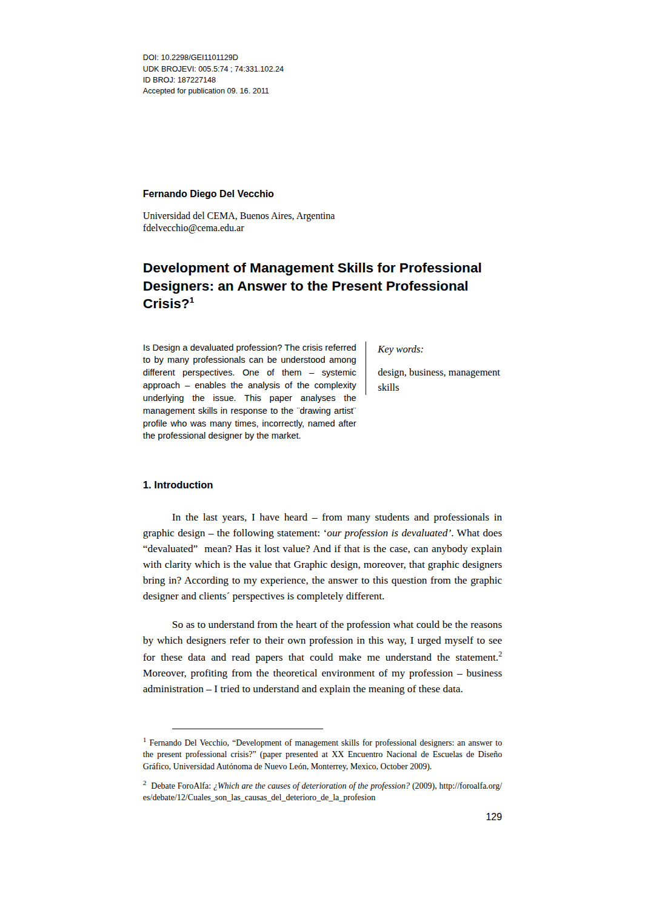DOI: 10.2298/GEI1101129D
UDK BROJEVI: 005.5:74 ; 74:331.102.24
ID BROJ: 187227148
Accepted for publication 09. 16. 2011
Fernando Diego Del Vecchio
Universidad del CEMA, Buenos Aires, Argentina
fdelvecchio@cema.edu.ar
Development of Management Skills for Professional Designers: an Answer to the Present Professional Crisis?1
Is Design a devaluated profession? The crisis referred to by many professionals can be understood among different perspectives. One of them – systemic approach – enables the analysis of the complexity underlying the issue. This paper analyses the management skills in response to the ¨drawing artist¨ profile who was many times, incorrectly, named after the professional designer by the market.
Key words:
design, business, management skills
1. Introduction
In the last years, I have heard – from many students and professionals in graphic design – the following statement: ‘our profession is devaluated’. What does “devaluated” mean? Has it lost value? And if that is the case, can anybody explain with clarity which is the value that Graphic design, moreover, that graphic designers bring in? According to my experience, the answer to this question from the graphic designer and clients´ perspectives is completely different.
So as to understand from the heart of the profession what could be the reasons by which designers refer to their own profession in this way, I urged myself to see for these data and read papers that could make me understand the statement.2 Moreover, profiting from the theoretical environment of my profession – business administration – I tried to understand and explain the meaning of these data.
1 Fernando Del Vecchio, “Development of management skills for professional designers: an answer to the present professional crisis?” (paper presented at XX Encuentro Nacional de Escuelas de Diseño Gráfico, Universidad Autónoma de Nuevo León, Monterrey, Mexico, October 2009).
2 Debate ForoAlfa: ¿Which are the causes of deterioration of the profession? (2009), http://foroalfa.org/es/debate/12/Cuales_son_las_causas_del_deterioro_de_la_profesion
129